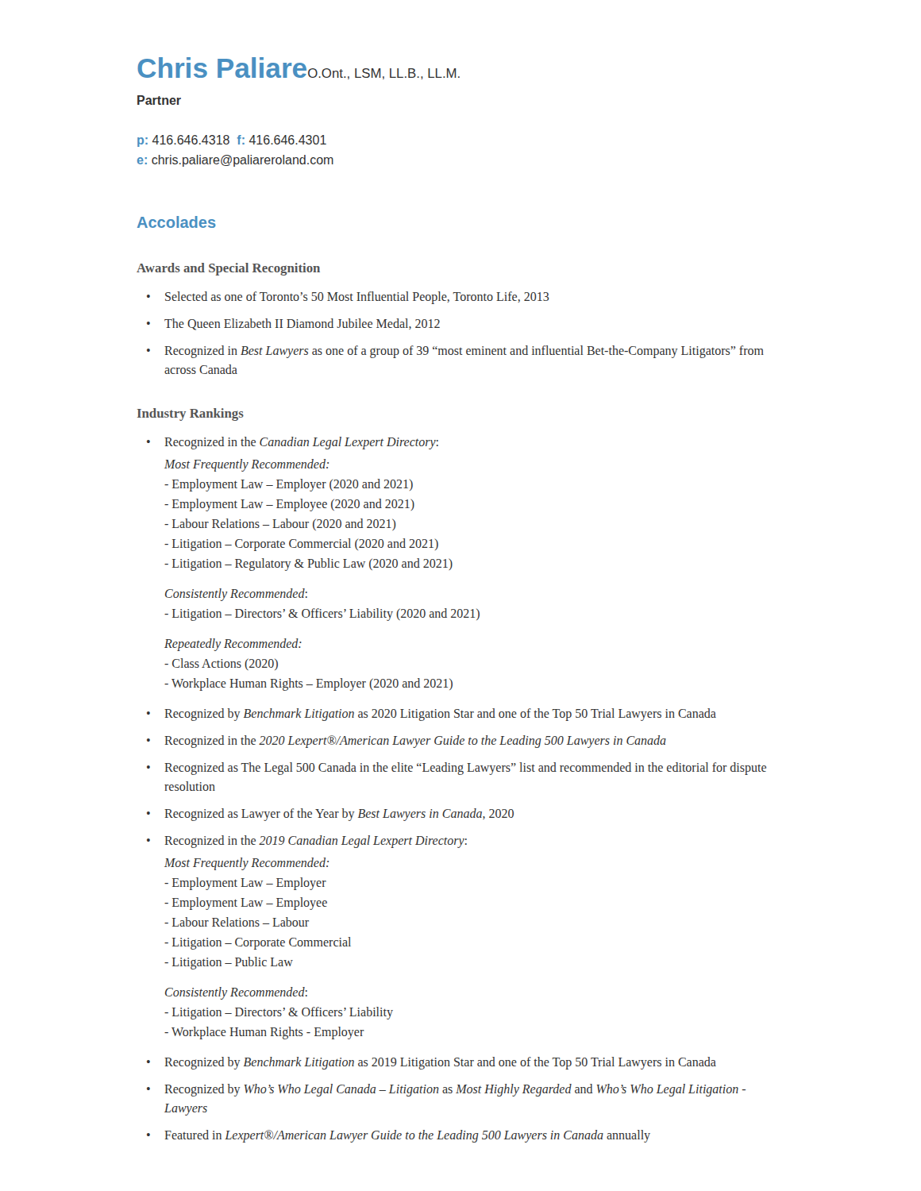Chris Paliare
O.Ont., LSM, LL.B., LL.M.
Partner
p: 416.646.4318 f: 416.646.4301
e: chris.paliare@paliareroland.com
Accolades
Awards and Special Recognition
Selected as one of Toronto’s 50 Most Influential People, Toronto Life, 2013
The Queen Elizabeth II Diamond Jubilee Medal, 2012
Recognized in Best Lawyers as one of a group of 39 “most eminent and influential Bet-the-Company Litigators” from across Canada
Industry Rankings
Recognized in the Canadian Legal Lexpert Directory:
Most Frequently Recommended:
- Employment Law – Employer (2020 and 2021)
- Employment Law – Employee (2020 and 2021)
- Labour Relations – Labour (2020 and 2021)
- Litigation – Corporate Commercial (2020 and 2021)
- Litigation – Regulatory & Public Law (2020 and 2021)
Consistently Recommended:
- Litigation – Directors’ & Officers’ Liability (2020 and 2021)
Repeatedly Recommended:
- Class Actions (2020)
- Workplace Human Rights – Employer (2020 and 2021)
Recognized by Benchmark Litigation as 2020 Litigation Star and one of the Top 50 Trial Lawyers in Canada
Recognized in the 2020 Lexpert®/American Lawyer Guide to the Leading 500 Lawyers in Canada
Recognized as The Legal 500 Canada in the elite “Leading Lawyers” list and recommended in the editorial for dispute resolution
Recognized as Lawyer of the Year by Best Lawyers in Canada, 2020
Recognized in the 2019 Canadian Legal Lexpert Directory:
Most Frequently Recommended:
- Employment Law – Employer
- Employment Law – Employee
- Labour Relations – Labour
- Litigation – Corporate Commercial
- Litigation – Public Law
Consistently Recommended:
- Litigation – Directors’ & Officers’ Liability
- Workplace Human Rights - Employer
Recognized by Benchmark Litigation as 2019 Litigation Star and one of the Top 50 Trial Lawyers in Canada
Recognized by Who’s Who Legal Canada – Litigation as Most Highly Regarded and Who’s Who Legal Litigation - Lawyers
Featured in Lexpert®/American Lawyer Guide to the Leading 500 Lawyers in Canada annually